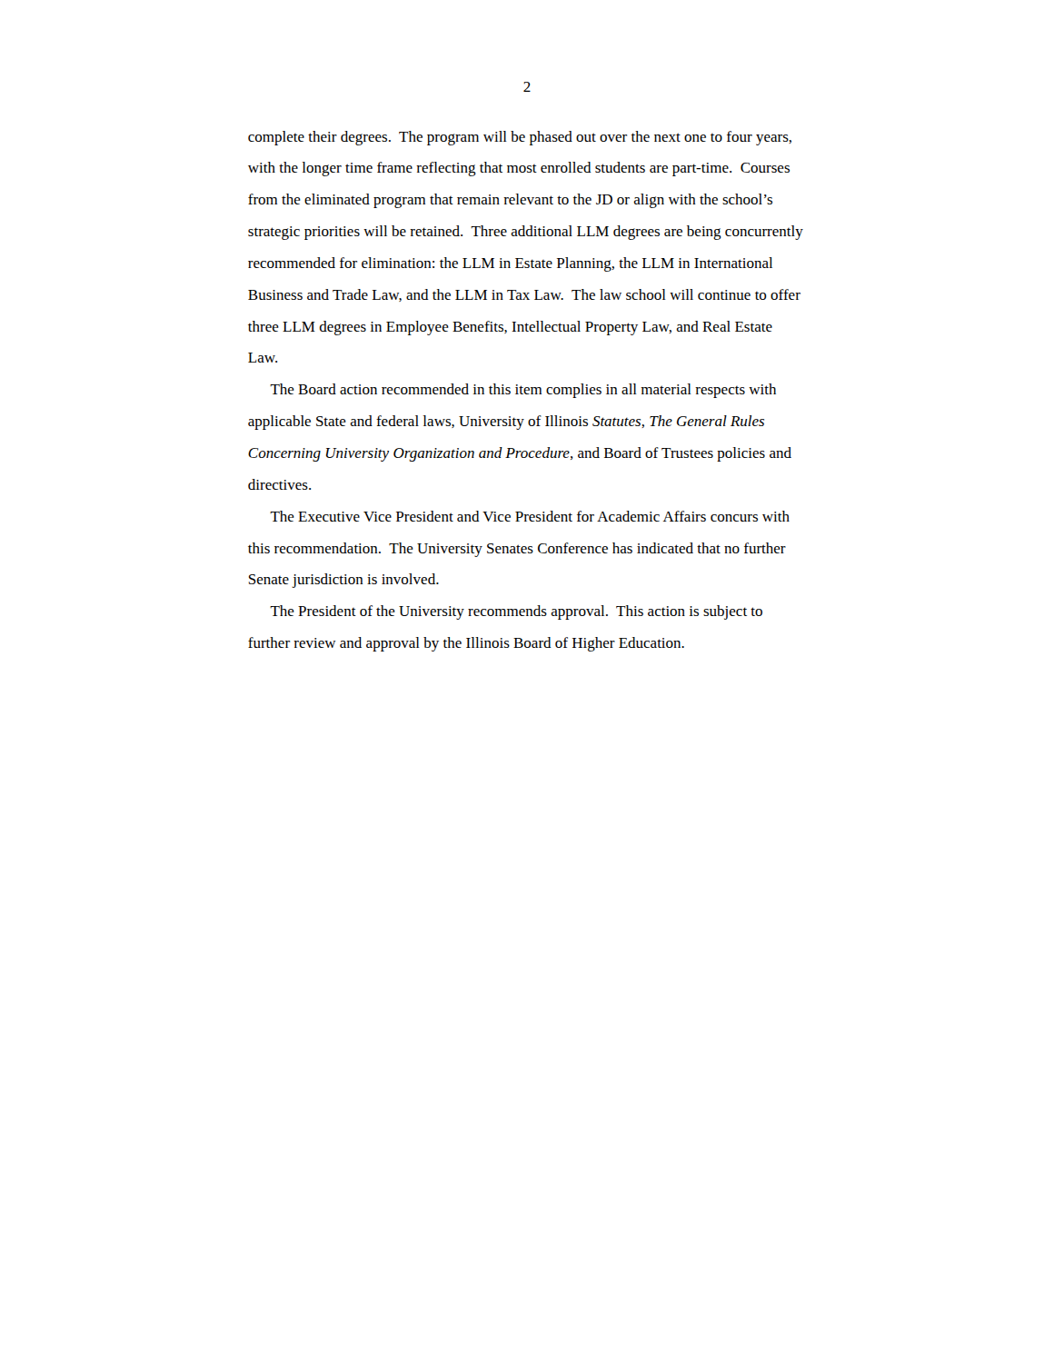2
complete their degrees. The program will be phased out over the next one to four years, with the longer time frame reflecting that most enrolled students are part-time. Courses from the eliminated program that remain relevant to the JD or align with the school’s strategic priorities will be retained. Three additional LLM degrees are being concurrently recommended for elimination: the LLM in Estate Planning, the LLM in International Business and Trade Law, and the LLM in Tax Law. The law school will continue to offer three LLM degrees in Employee Benefits, Intellectual Property Law, and Real Estate Law.
The Board action recommended in this item complies in all material respects with applicable State and federal laws, University of Illinois Statutes, The General Rules Concerning University Organization and Procedure, and Board of Trustees policies and directives.
The Executive Vice President and Vice President for Academic Affairs concurs with this recommendation. The University Senates Conference has indicated that no further Senate jurisdiction is involved.
The President of the University recommends approval. This action is subject to further review and approval by the Illinois Board of Higher Education.